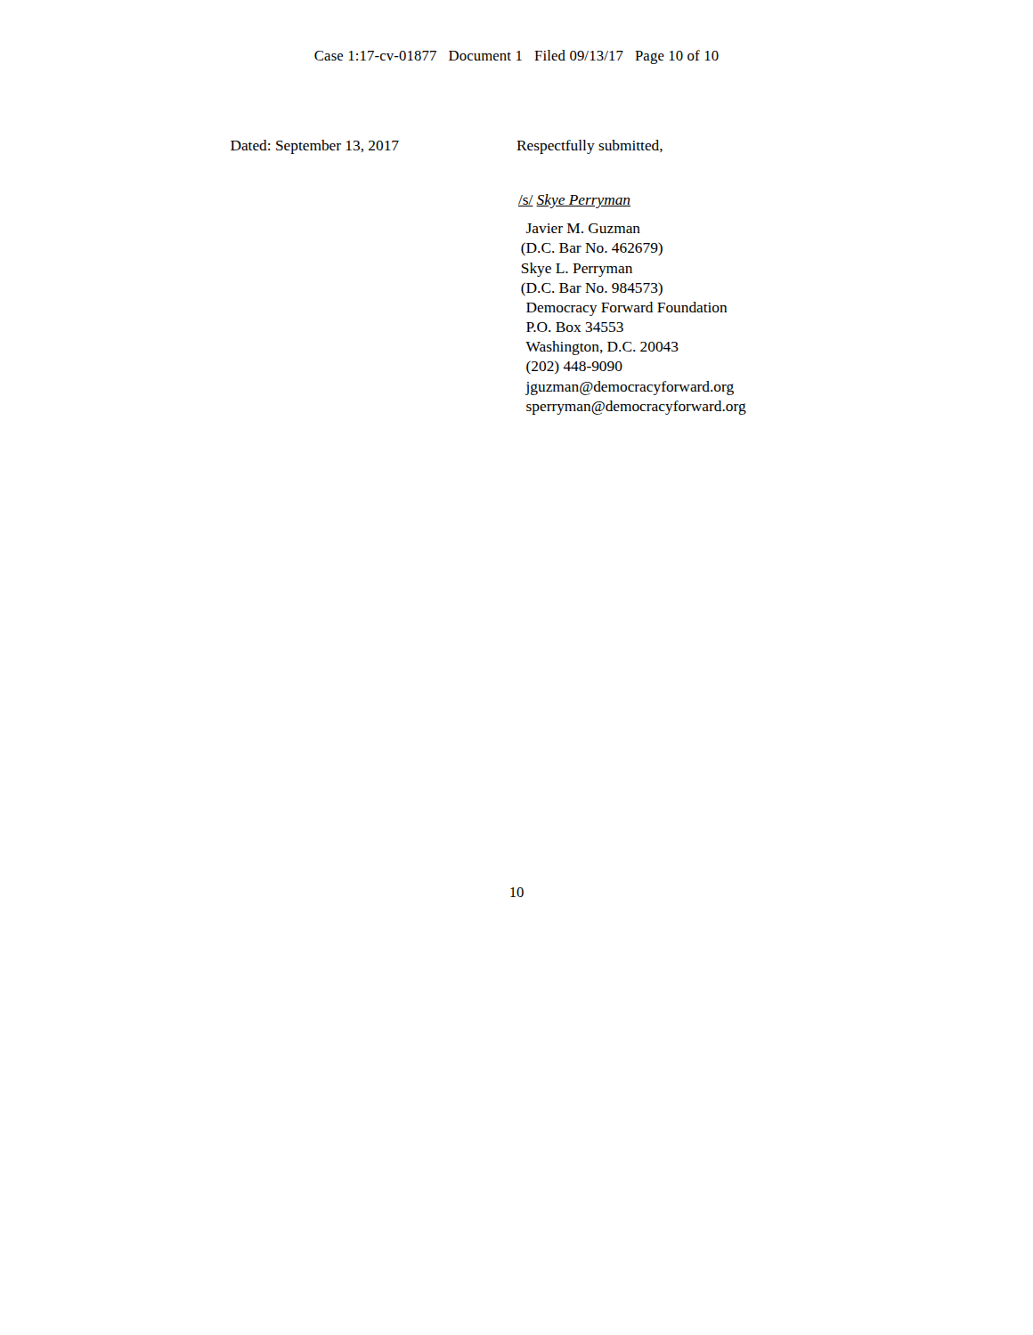Case 1:17-cv-01877 Document 1 Filed 09/13/17 Page 10 of 10
Dated: September 13, 2017
Respectfully submitted,
/s/ Skye Perryman
Javier M. Guzman
(D.C. Bar No. 462679)
Skye L. Perryman
(D.C. Bar No. 984573)
Democracy Forward Foundation
P.O. Box 34553
Washington, D.C. 20043
(202) 448-9090
jguzman@democracyforward.org
sperryman@democracyforward.org
10